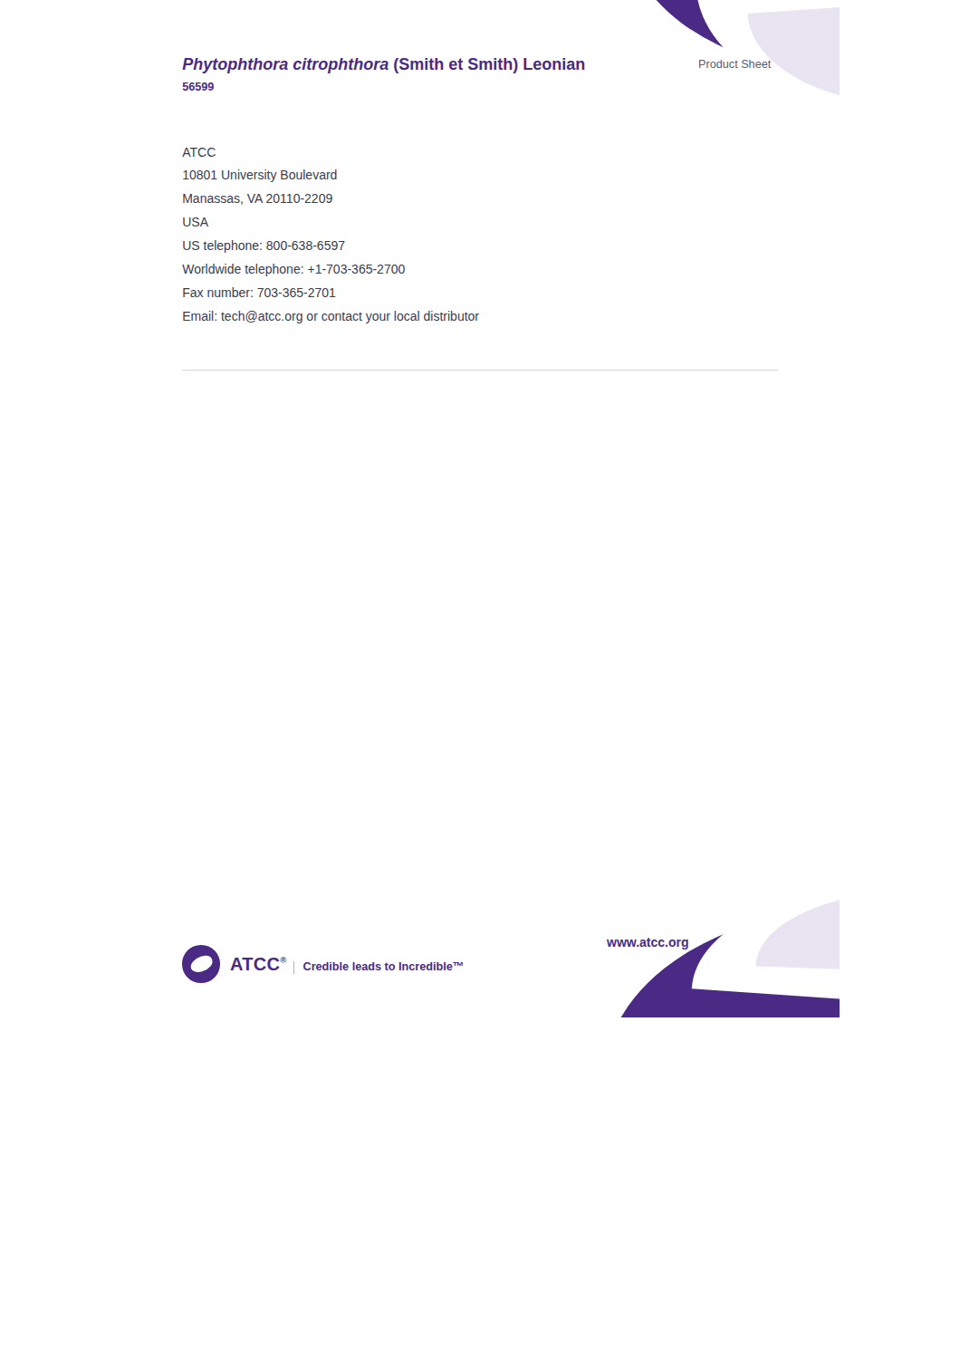Phytophthora citrophthora (Smith et Smith) Leonian
56599
Product Sheet
ATCC
10801 University Boulevard
Manassas, VA 20110-2209
USA
US telephone: 800-638-6597
Worldwide telephone: +1-703-365-2700
Fax number: 703-365-2701
Email: tech@atcc.org or contact your local distributor
ATCC®Credible leads to Incredible™
www.atcc.org
Page 5 of 5